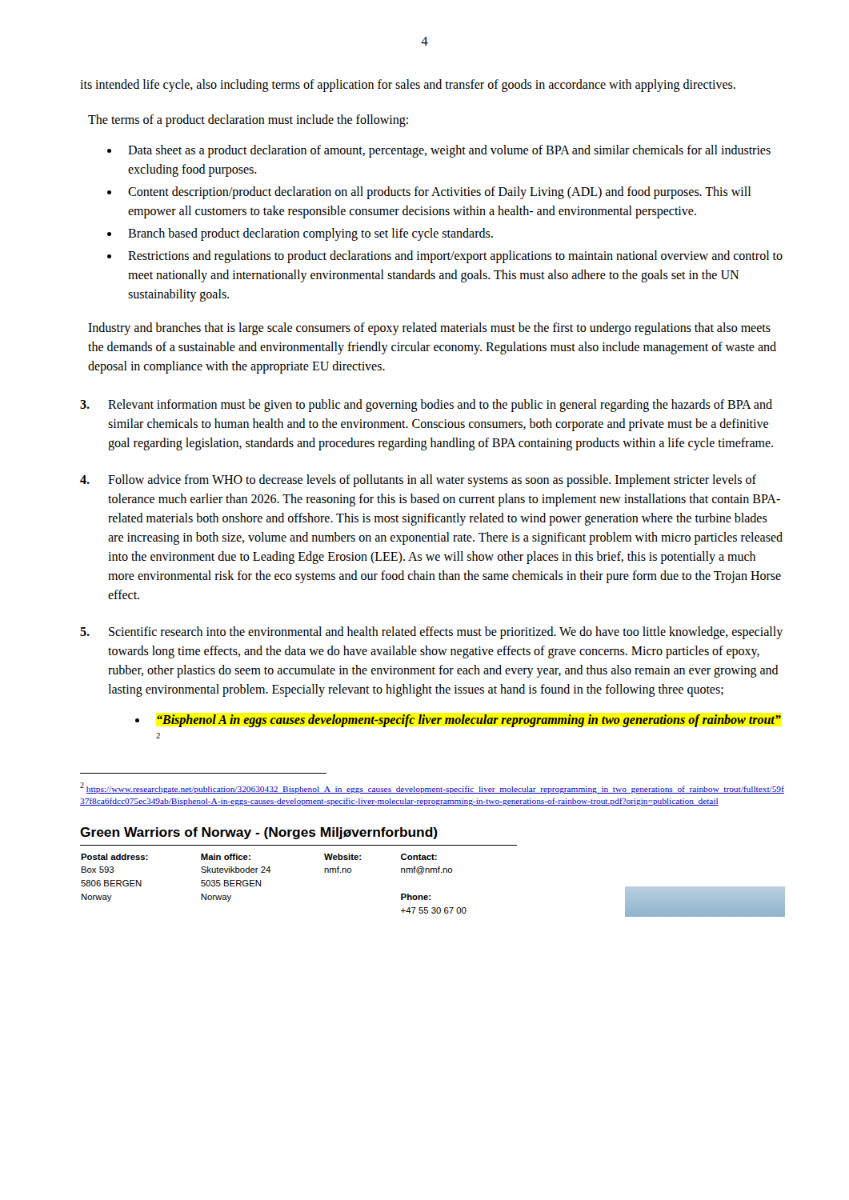4
its intended life cycle, also including terms of application for sales and transfer of goods in accordance with applying directives.
The terms of a product declaration must include the following:
Data sheet as a product declaration of amount, percentage, weight and volume of BPA and similar chemicals for all industries excluding food purposes.
Content description/product declaration on all products for Activities of Daily Living (ADL) and food purposes. This will empower all customers to take responsible consumer decisions within a health- and environmental perspective.
Branch based product declaration complying to set life cycle standards.
Restrictions and regulations to product declarations and import/export applications to maintain national overview and control to meet nationally and internationally environmental standards and goals. This must also adhere to the goals set in the UN sustainability goals.
Industry and branches that is large scale consumers of epoxy related materials must be the first to undergo regulations that also meets the demands of a sustainable and environmentally friendly circular economy. Regulations must also include management of waste and deposal in compliance with the appropriate EU directives.
Relevant information must be given to public and governing bodies and to the public in general regarding the hazards of BPA and similar chemicals to human health and to the environment. Conscious consumers, both corporate and private must be a definitive goal regarding legislation, standards and procedures regarding handling of BPA containing products within a life cycle timeframe.
Follow advice from WHO to decrease levels of pollutants in all water systems as soon as possible. Implement stricter levels of tolerance much earlier than 2026. The reasoning for this is based on current plans to implement new installations that contain BPA-related materials both onshore and offshore. This is most significantly related to wind power generation where the turbine blades are increasing in both size, volume and numbers on an exponential rate. There is a significant problem with micro particles released into the environment due to Leading Edge Erosion (LEE). As we will show other places in this brief, this is potentially a much more environmental risk for the eco systems and our food chain than the same chemicals in their pure form due to the Trojan Horse effect.
Scientific research into the environmental and health related effects must be prioritized. We do have too little knowledge, especially towards long time effects, and the data we do have available show negative effects of grave concerns. Micro particles of epoxy, rubber, other plastics do seem to accumulate in the environment for each and every year, and thus also remain an ever growing and lasting environmental problem. Especially relevant to highlight the issues at hand is found in the following three quotes;
“Bisphenol A in eggs causes development-specifc liver molecular reprogramming in two generations of rainbow trout” 2
2 https://www.researchgate.net/publication/320630432_Bisphenol_A_in_eggs_causes_development-specific_liver_molecular_reprogramming_in_two_generations_of_rainbow_trout/fulltext/59f37f8ca6fdcc075ec349ab/Bisphenol-A-in-eggs-causes-development-specific-liver-molecular-reprogramming-in-two-generations-of-rainbow-trout.pdf?origin=publication_detail
Green Warriors of Norway - (Norges Miljøvernforbund)
| Postal address: | Main office: | Website: | Contact: |
| Box 593 | Skutevikboder 24 | nmf.no | nmf@nmf.no |
| 5806 BERGEN | 5035 BERGEN | | |
| Norway | Norway | | Phone: |
| | | | +47 55 30 67 00 |